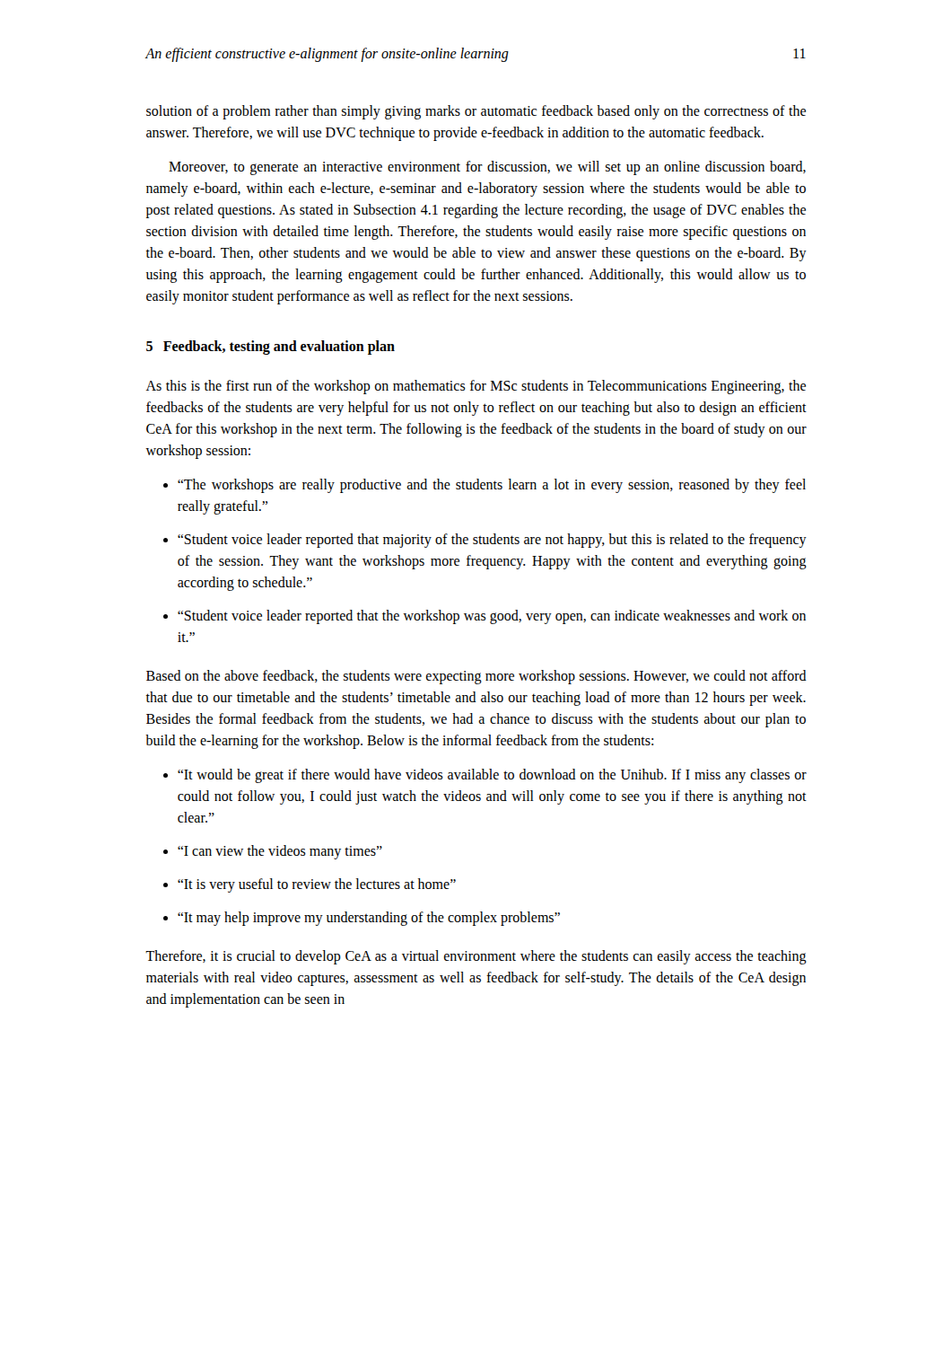An efficient constructive e-alignment for onsite-online learning 11
solution of a problem rather than simply giving marks or automatic feedback based only on the correctness of the answer. Therefore, we will use DVC technique to provide e-feedback in addition to the automatic feedback.
Moreover, to generate an interactive environment for discussion, we will set up an online discussion board, namely e-board, within each e-lecture, e-seminar and e-laboratory session where the students would be able to post related questions. As stated in Subsection 4.1 regarding the lecture recording, the usage of DVC enables the section division with detailed time length. Therefore, the students would easily raise more specific questions on the e-board. Then, other students and we would be able to view and answer these questions on the e-board. By using this approach, the learning engagement could be further enhanced. Additionally, this would allow us to easily monitor student performance as well as reflect for the next sessions.
5 Feedback, testing and evaluation plan
As this is the first run of the workshop on mathematics for MSc students in Telecommunications Engineering, the feedbacks of the students are very helpful for us not only to reflect on our teaching but also to design an efficient CeA for this workshop in the next term. The following is the feedback of the students in the board of study on our workshop session:
“The workshops are really productive and the students learn a lot in every session, reasoned by they feel really grateful.”
“Student voice leader reported that majority of the students are not happy, but this is related to the frequency of the session. They want the workshops more frequency. Happy with the content and everything going according to schedule.”
“Student voice leader reported that the workshop was good, very open, can indicate weaknesses and work on it.”
Based on the above feedback, the students were expecting more workshop sessions. However, we could not afford that due to our timetable and the students’ timetable and also our teaching load of more than 12 hours per week. Besides the formal feedback from the students, we had a chance to discuss with the students about our plan to build the e-learning for the workshop. Below is the informal feedback from the students:
“It would be great if there would have videos available to download on the Unihub. If I miss any classes or could not follow you, I could just watch the videos and will only come to see you if there is anything not clear.”
“I can view the videos many times”
“It is very useful to review the lectures at home”
“It may help improve my understanding of the complex problems”
Therefore, it is crucial to develop CeA as a virtual environment where the students can easily access the teaching materials with real video captures, assessment as well as feedback for self-study. The details of the CeA design and implementation can be seen in